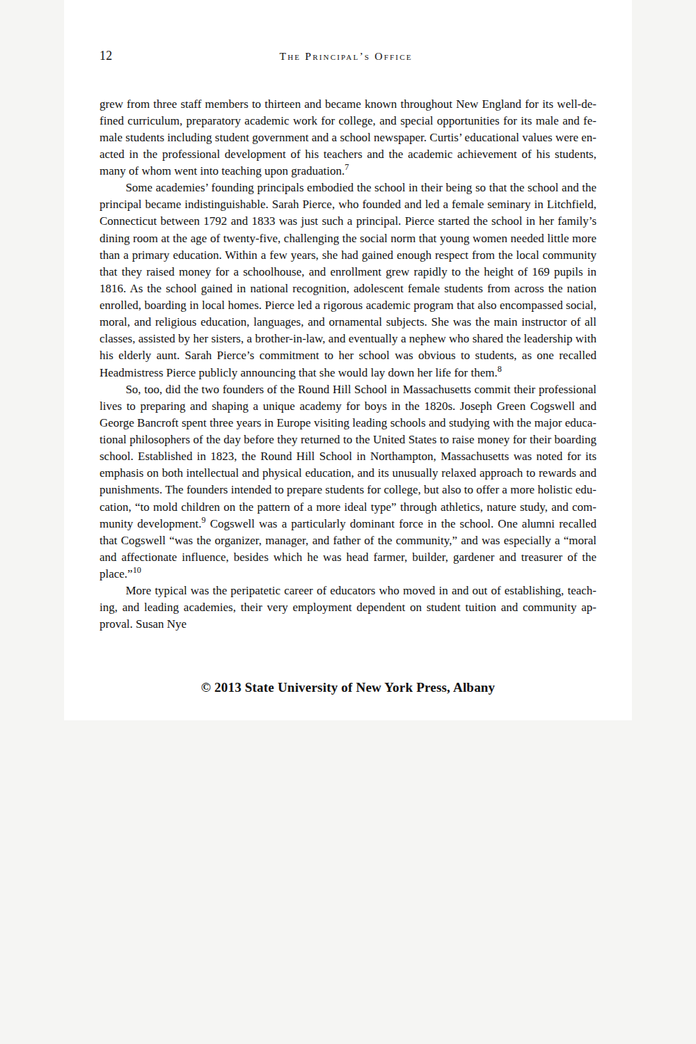12 The Principal’s Office
grew from three staff members to thirteen and became known throughout New England for its well-defined curriculum, preparatory academic work for college, and special opportunities for its male and female students including student government and a school newspaper. Curtis’ educational values were enacted in the professional development of his teachers and the academic achievement of his students, many of whom went into teaching upon graduation.7
Some academies’ founding principals embodied the school in their being so that the school and the principal became indistinguishable. Sarah Pierce, who founded and led a female seminary in Litchfield, Connecticut between 1792 and 1833 was just such a principal. Pierce started the school in her family’s dining room at the age of twenty-five, challenging the social norm that young women needed little more than a primary education. Within a few years, she had gained enough respect from the local community that they raised money for a schoolhouse, and enrollment grew rapidly to the height of 169 pupils in 1816. As the school gained in national recognition, adolescent female students from across the nation enrolled, boarding in local homes. Pierce led a rigorous academic program that also encompassed social, moral, and religious education, languages, and ornamental subjects. She was the main instructor of all classes, assisted by her sisters, a brother-in-law, and eventually a nephew who shared the leadership with his elderly aunt. Sarah Pierce’s commitment to her school was obvious to students, as one recalled Headmistress Pierce publicly announcing that she would lay down her life for them.8
So, too, did the two founders of the Round Hill School in Massachusetts commit their professional lives to preparing and shaping a unique academy for boys in the 1820s. Joseph Green Cogswell and George Bancroft spent three years in Europe visiting leading schools and studying with the major educational philosophers of the day before they returned to the United States to raise money for their boarding school. Established in 1823, the Round Hill School in Northampton, Massachusetts was noted for its emphasis on both intellectual and physical education, and its unusually relaxed approach to rewards and punishments. The founders intended to prepare students for college, but also to offer a more holistic education, “to mold children on the pattern of a more ideal type” through athletics, nature study, and community development.9 Cogswell was a particularly dominant force in the school. One alumni recalled that Cogswell “was the organizer, manager, and father of the community,” and was especially a “moral and affectionate influence, besides which he was head farmer, builder, gardener and treasurer of the place.”10
More typical was the peripatetic career of educators who moved in and out of establishing, teaching, and leading academies, their very employment dependent on student tuition and community approval. Susan Nye
© 2013 State University of New York Press, Albany